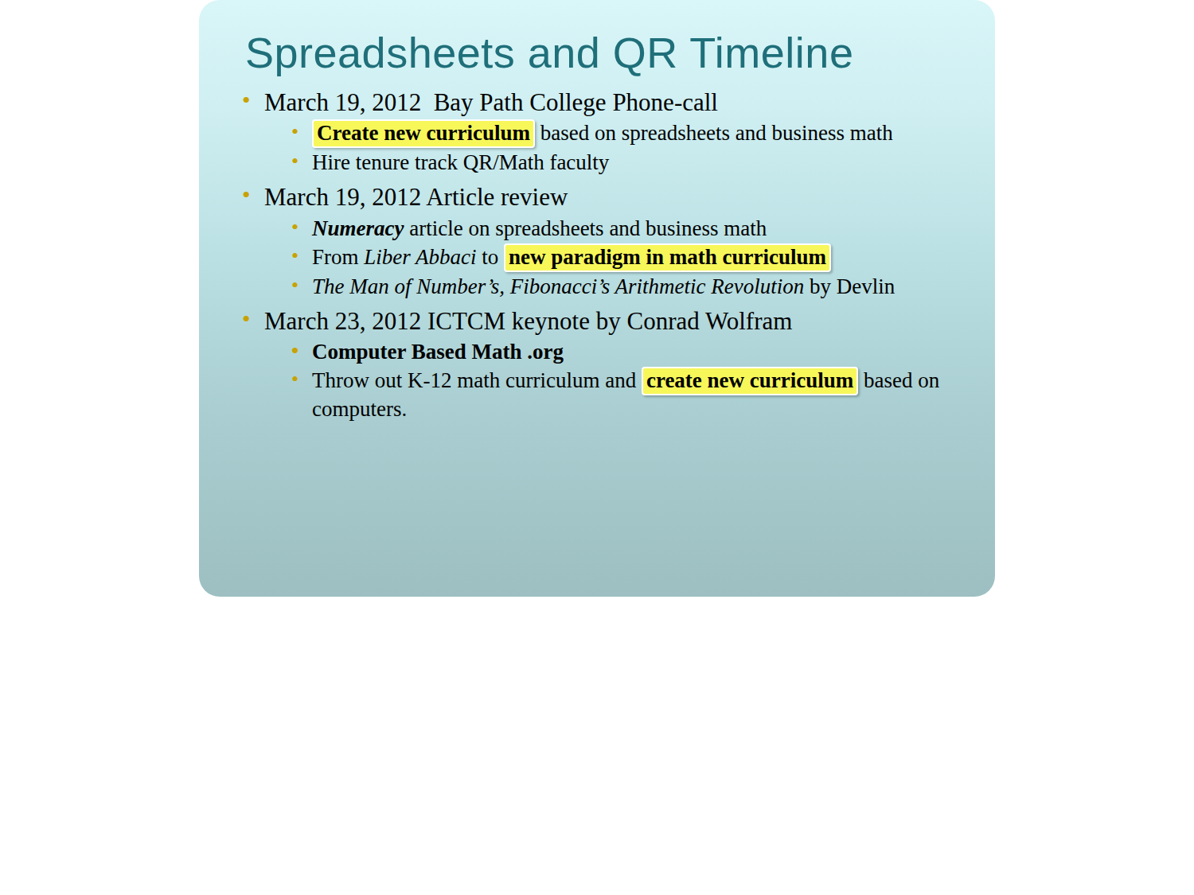Spreadsheets and QR Timeline
March 19, 2012 Bay Path College Phone-call
Create new curriculum based on spreadsheets and business math
Hire tenure track QR/Math faculty
March 19, 2012 Article review
Numeracy article on spreadsheets and business math
From Liber Abbaci to new paradigm in math curriculum
The Man of Number’s, Fibonacci’s Arithmetic Revolution by Devlin
March 23, 2012 ICTCM keynote by Conrad Wolfram
Computer Based Math .org
Throw out K-12 math curriculum and create new curriculum based on computers.